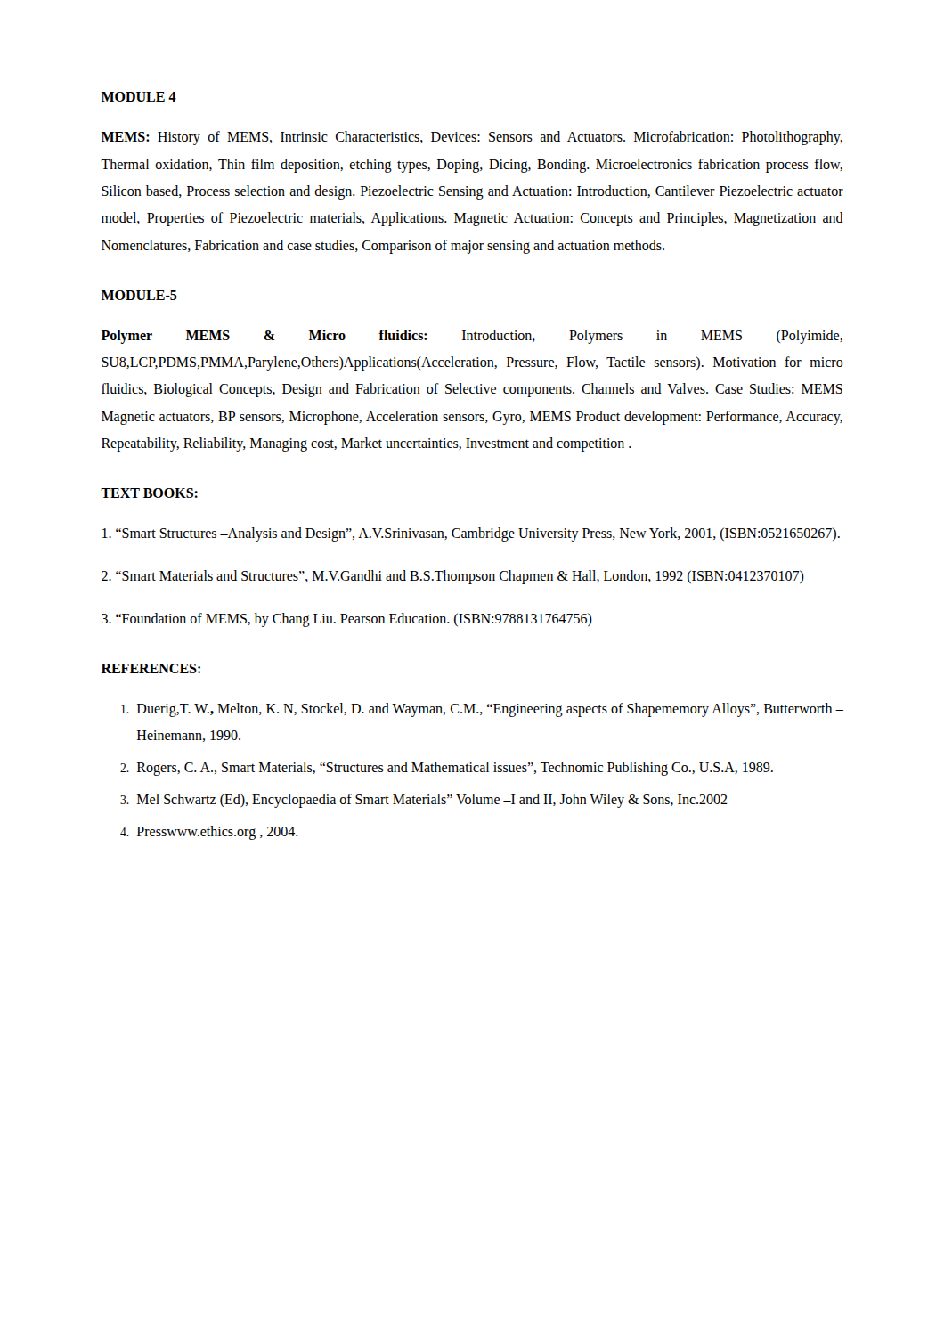MODULE 4
MEMS: History of MEMS, Intrinsic Characteristics, Devices: Sensors and Actuators. Microfabrication: Photolithography, Thermal oxidation, Thin film deposition, etching types, Doping, Dicing, Bonding. Microelectronics fabrication process flow, Silicon based, Process selection and design. Piezoelectric Sensing and Actuation: Introduction, Cantilever Piezoelectric actuator model, Properties of Piezoelectric materials, Applications. Magnetic Actuation: Concepts and Principles, Magnetization and Nomenclatures, Fabrication and case studies, Comparison of major sensing and actuation methods.
MODULE-5
Polymer MEMS & Micro fluidics: Introduction, Polymers in MEMS (Polyimide, SU8,LCP,PDMS,PMMA,Parylene,Others)Applications(Acceleration, Pressure, Flow, Tactile sensors). Motivation for micro fluidics, Biological Concepts, Design and Fabrication of Selective components. Channels and Valves. Case Studies: MEMS Magnetic actuators, BP sensors, Microphone, Acceleration sensors, Gyro, MEMS Product development: Performance, Accuracy, Repeatability, Reliability, Managing cost, Market uncertainties, Investment and competition .
TEXT BOOKS:
1. “Smart Structures –Analysis and Design”, A.V.Srinivasan, Cambridge University Press, New York, 2001, (ISBN:0521650267).
2. “Smart Materials and Structures”, M.V.Gandhi and B.S.Thompson Chapmen & Hall, London, 1992 (ISBN:0412370107)
3. “Foundation of MEMS, by Chang Liu. Pearson Education. (ISBN:9788131764756)
REFERENCES:
Duerig,T. W., Melton, K. N, Stockel, D. and Wayman, C.M., “Engineering aspects of Shapememory Alloys”, Butterworth – Heinemann, 1990.
Rogers, C. A., Smart Materials, “Structures and Mathematical issues”, Technomic Publishing Co., U.S.A, 1989.
Mel Schwartz (Ed), Encyclopaedia of Smart Materials” Volume –I and II, John Wiley & Sons, Inc.2002
Presswww.ethics.org , 2004.